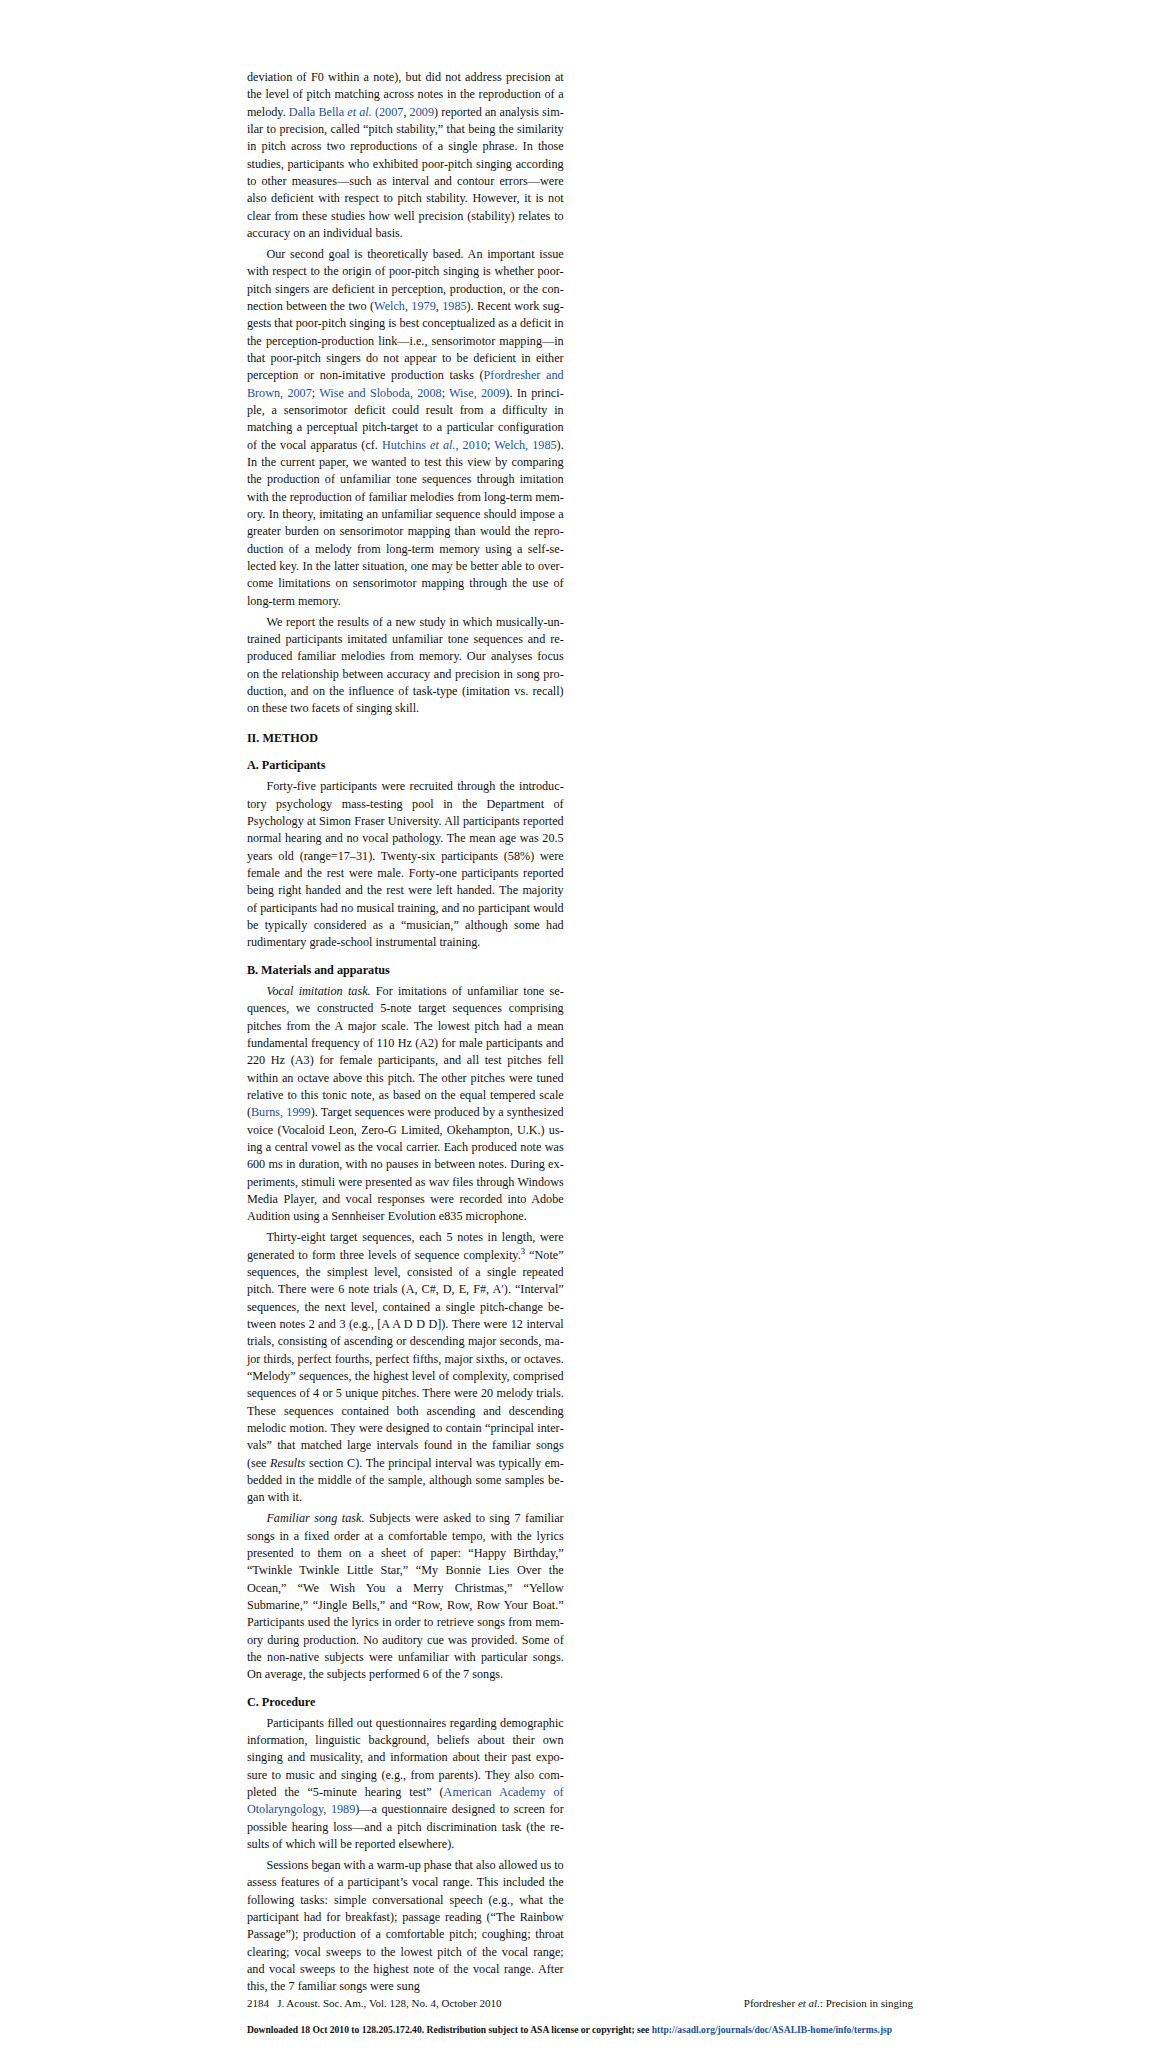deviation of F0 within a note), but did not address precision at the level of pitch matching across notes in the reproduction of a melody. Dalla Bella et al. (2007, 2009) reported an analysis similar to precision, called “pitch stability,” that being the similarity in pitch across two reproductions of a single phrase. In those studies, participants who exhibited poor-pitch singing according to other measures—such as interval and contour errors—were also deficient with respect to pitch stability. However, it is not clear from these studies how well precision (stability) relates to accuracy on an individual basis.
Our second goal is theoretically based. An important issue with respect to the origin of poor-pitch singing is whether poor-pitch singers are deficient in perception, production, or the connection between the two (Welch, 1979, 1985). Recent work suggests that poor-pitch singing is best conceptualized as a deficit in the perception-production link—i.e., sensorimotor mapping—in that poor-pitch singers do not appear to be deficient in either perception or non-imitative production tasks (Pfordresher and Brown, 2007; Wise and Sloboda, 2008; Wise, 2009). In principle, a sensorimotor deficit could result from a difficulty in matching a perceptual pitch-target to a particular configuration of the vocal apparatus (cf. Hutchins et al., 2010; Welch, 1985). In the current paper, we wanted to test this view by comparing the production of unfamiliar tone sequences through imitation with the reproduction of familiar melodies from long-term memory. In theory, imitating an unfamiliar sequence should impose a greater burden on sensorimotor mapping than would the reproduction of a melody from long-term memory using a self-selected key. In the latter situation, one may be better able to overcome limitations on sensorimotor mapping through the use of long-term memory.
We report the results of a new study in which musically-untrained participants imitated unfamiliar tone sequences and reproduced familiar melodies from memory. Our analyses focus on the relationship between accuracy and precision in song production, and on the influence of task-type (imitation vs. recall) on these two facets of singing skill.
II. METHOD
A. Participants
Forty-five participants were recruited through the introductory psychology mass-testing pool in the Department of Psychology at Simon Fraser University. All participants reported normal hearing and no vocal pathology. The mean age was 20.5 years old (range=17–31). Twenty-six participants (58%) were female and the rest were male. Forty-one participants reported being right handed and the rest were left handed. The majority of participants had no musical training, and no participant would be typically considered as a “musician,” although some had rudimentary grade-school instrumental training.
B. Materials and apparatus
Vocal imitation task. For imitations of unfamiliar tone sequences, we constructed 5-note target sequences comprising pitches from the A major scale. The lowest pitch had a mean fundamental frequency of 110 Hz (A2) for male participants and 220 Hz (A3) for female participants, and all test pitches fell within an octave above this pitch. The other pitches were tuned relative to this tonic note, as based on the equal tempered scale (Burns, 1999). Target sequences were produced by a synthesized voice (Vocaloid Leon, Zero-G Limited, Okehampton, U.K.) using a central vowel as the vocal carrier. Each produced note was 600 ms in duration, with no pauses in between notes. During experiments, stimuli were presented as wav files through Windows Media Player, and vocal responses were recorded into Adobe Audition using a Sennheiser Evolution e835 microphone.
Thirty-eight target sequences, each 5 notes in length, were generated to form three levels of sequence complexity.3 “Note” sequences, the simplest level, consisted of a single repeated pitch. There were 6 note trials (A, C#, D, E, F#, A′). “Interval” sequences, the next level, contained a single pitch-change between notes 2 and 3 (e.g., [A A D D D]). There were 12 interval trials, consisting of ascending or descending major seconds, major thirds, perfect fourths, perfect fifths, major sixths, or octaves. “Melody” sequences, the highest level of complexity, comprised sequences of 4 or 5 unique pitches. There were 20 melody trials. These sequences contained both ascending and descending melodic motion. They were designed to contain “principal intervals” that matched large intervals found in the familiar songs (see Results section C). The principal interval was typically embedded in the middle of the sample, although some samples began with it.
Familiar song task. Subjects were asked to sing 7 familiar songs in a fixed order at a comfortable tempo, with the lyrics presented to them on a sheet of paper: “Happy Birthday,” “Twinkle Twinkle Little Star,” “My Bonnie Lies Over the Ocean,” “We Wish You a Merry Christmas,” “Yellow Submarine,” “Jingle Bells,” and “Row, Row, Row Your Boat.” Participants used the lyrics in order to retrieve songs from memory during production. No auditory cue was provided. Some of the non-native subjects were unfamiliar with particular songs. On average, the subjects performed 6 of the 7 songs.
C. Procedure
Participants filled out questionnaires regarding demographic information, linguistic background, beliefs about their own singing and musicality, and information about their past exposure to music and singing (e.g., from parents). They also completed the “5-minute hearing test” (American Academy of Otolaryngology, 1989)—a questionnaire designed to screen for possible hearing loss—and a pitch discrimination task (the results of which will be reported elsewhere).
Sessions began with a warm-up phase that also allowed us to assess features of a participant’s vocal range. This included the following tasks: simple conversational speech (e.g., what the participant had for breakfast); passage reading (“The Rainbow Passage”); production of a comfortable pitch; coughing; throat clearing; vocal sweeps to the lowest pitch of the vocal range; and vocal sweeps to the highest note of the vocal range. After this, the 7 familiar songs were sung
2184 J. Acoust. Soc. Am., Vol. 128, No. 4, October 2010
Pfordresher et al.: Precision in singing
Downloaded 18 Oct 2010 to 128.205.172.40. Redistribution subject to ASA license or copyright; see http://asadl.org/journals/doc/ASALIB-home/info/terms.jsp